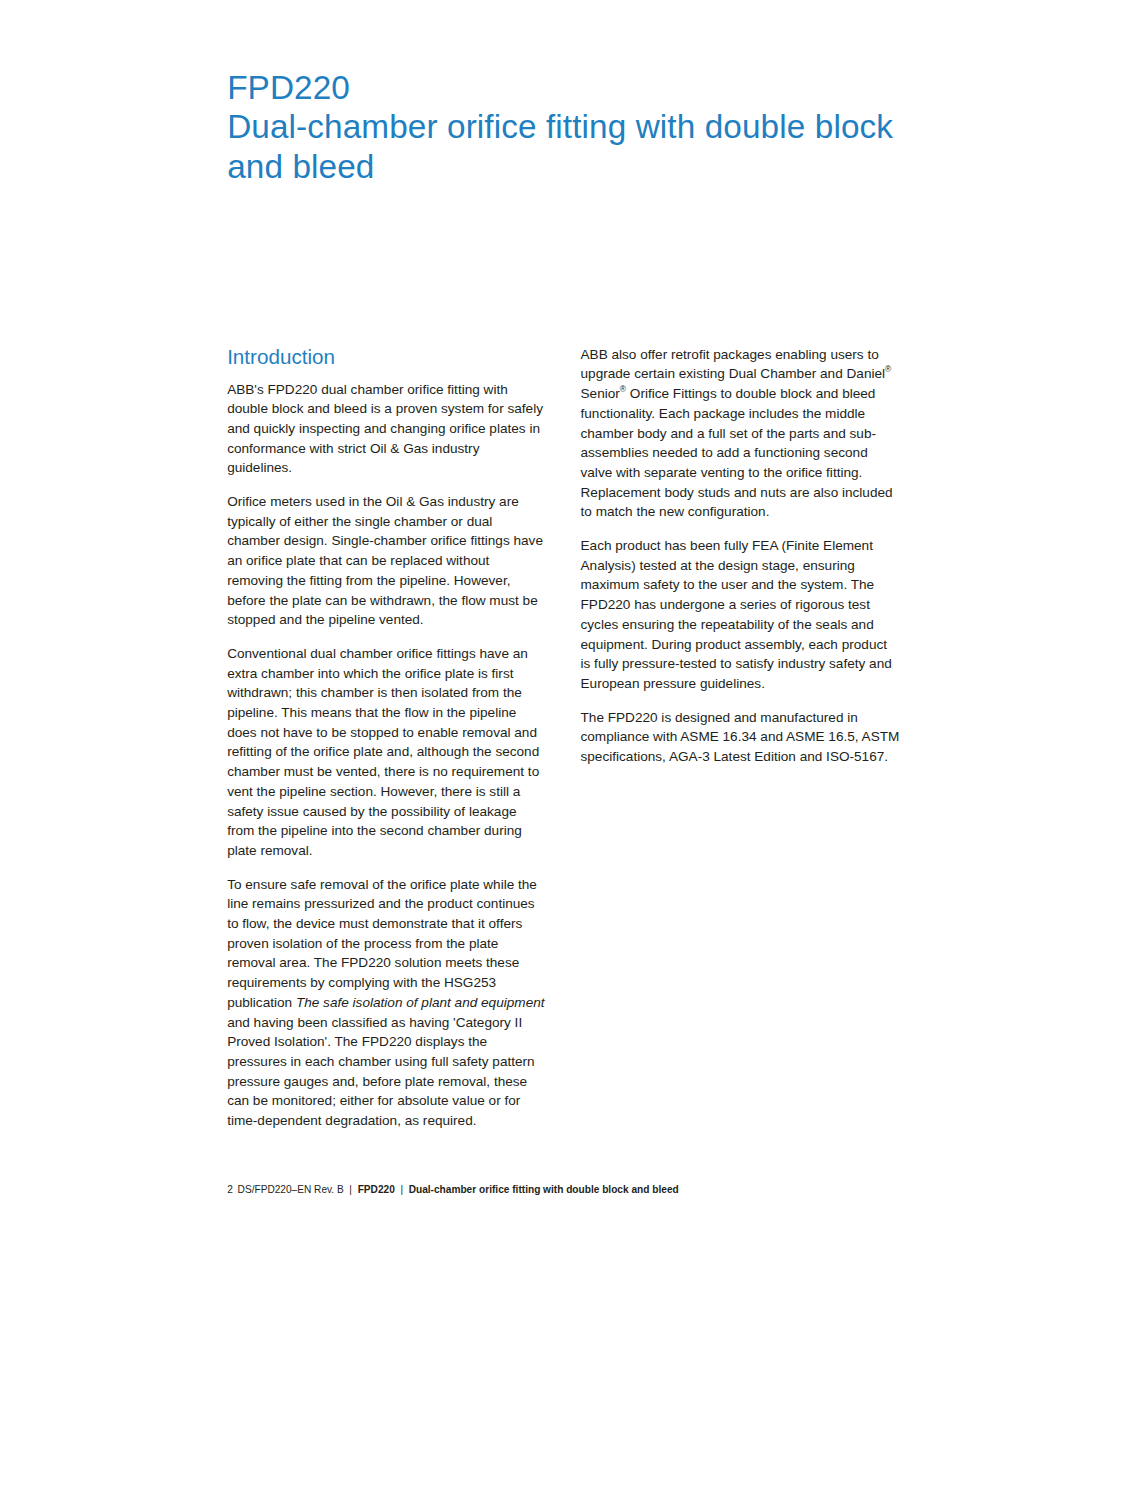FPD220Dual-chamber orifice fitting with double block and bleed
Introduction
ABB's FPD220 dual chamber orifice fitting with double block and bleed is a proven system for safely and quickly inspecting and changing orifice plates in conformance with strict Oil & Gas industry guidelines.
Orifice meters used in the Oil & Gas industry are typically of either the single chamber or dual chamber design. Single-chamber orifice fittings have an orifice plate that can be replaced without removing the fitting from the pipeline. However, before the plate can be withdrawn, the flow must be stopped and the pipeline vented.
Conventional dual chamber orifice fittings have an extra chamber into which the orifice plate is first withdrawn; this chamber is then isolated from the pipeline. This means that the flow in the pipeline does not have to be stopped to enable removal and refitting of the orifice plate and, although the second chamber must be vented, there is no requirement to vent the pipeline section. However, there is still a safety issue caused by the possibility of leakage from the pipeline into the second chamber during plate removal.
To ensure safe removal of the orifice plate while the line remains pressurized and the product continues to flow, the device must demonstrate that it offers proven isolation of the process from the plate removal area. The FPD220 solution meets these requirements by complying with the HSG253 publication The safe isolation of plant and equipment and having been classified as having 'Category II Proved Isolation'. The FPD220 displays the pressures in each chamber using full safety pattern pressure gauges and, before plate removal, these can be monitored; either for absolute value or for time-dependent degradation, as required.
ABB also offer retrofit packages enabling users to upgrade certain existing Dual Chamber and Daniel® Senior® Orifice Fittings to double block and bleed functionality. Each package includes the middle chamber body and a full set of the parts and sub-assemblies needed to add a functioning second valve with separate venting to the orifice fitting. Replacement body studs and nuts are also included to match the new configuration.
Each product has been fully FEA (Finite Element Analysis) tested at the design stage, ensuring maximum safety to the user and the system. The FPD220 has undergone a series of rigorous test cycles ensuring the repeatability of the seals and equipment. During product assembly, each product is fully pressure-tested to satisfy industry safety and European pressure guidelines.
The FPD220 is designed and manufactured in compliance with ASME 16.34 and ASME 16.5, ASTM specifications, AGA-3 Latest Edition and ISO-5167.
2 DS/FPD220–EN Rev. B | FPD220 | Dual-chamber orifice fitting with double block and bleed